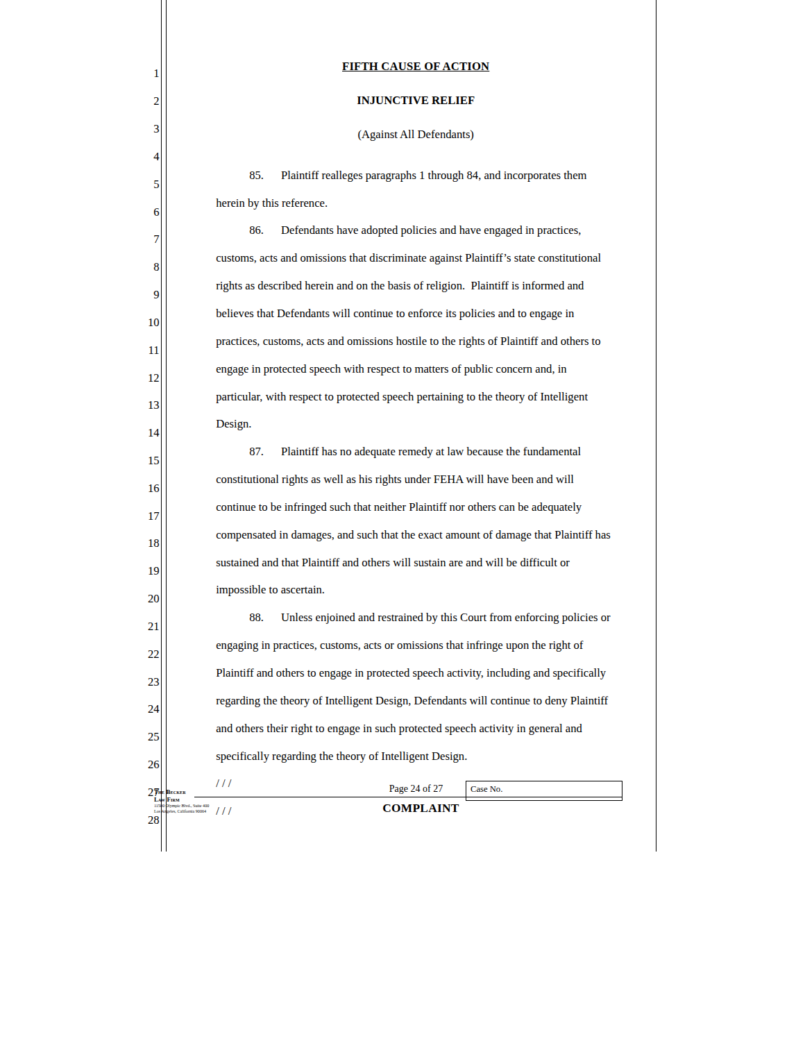1
2
3
4
5
6
7
8
9
10
11
12
13
14
15
16
17
18
19
20
21
22
23
24
25
26
27
28
FIFTH CAUSE OF ACTION
INJUNCTIVE RELIEF
(Against All Defendants)
85. Plaintiff realleges paragraphs 1 through 84, and incorporates them herein by this reference.
86. Defendants have adopted policies and have engaged in practices, customs, acts and omissions that discriminate against Plaintiff’s state constitutional rights as described herein and on the basis of religion. Plaintiff is informed and believes that Defendants will continue to enforce its policies and to engage in practices, customs, acts and omissions hostile to the rights of Plaintiff and others to engage in protected speech with respect to matters of public concern and, in particular, with respect to protected speech pertaining to the theory of Intelligent Design.
87. Plaintiff has no adequate remedy at law because the fundamental constitutional rights as well as his rights under FEHA will have been and will continue to be infringed such that neither Plaintiff nor others can be adequately compensated in damages, and such that the exact amount of damage that Plaintiff has sustained and that Plaintiff and others will sustain are and will be difficult or impossible to ascertain.
88. Unless enjoined and restrained by this Court from enforcing policies or engaging in practices, customs, acts or omissions that infringe upon the right of Plaintiff and others to engage in protected speech activity, including and specifically regarding the theory of Intelligent Design, Defendants will continue to deny Plaintiff and others their right to engage in such protected speech activity in general and specifically regarding the theory of Intelligent Design.
/ / /
/ / /
The Becker
Law Firm
11500 Olympic Blvd., Suite 400
Los Angeles, California 90064
Page 24 of 27
COMPLAINT
Case No.